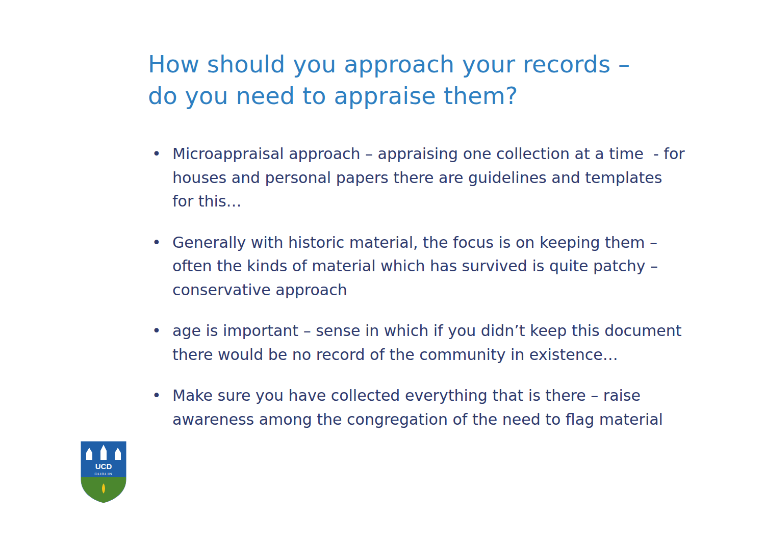How should you approach your records –
do you need to appraise them?
Microappraisal approach – appraising one collection at a time - for houses and personal papers there are guidelines and templates for this…
Generally with historic material, the focus is on keeping them – often the kinds of material which has survived is quite patchy – conservative approach
age is important – sense in which if you didn’t keep this document there would be no record of the community in existence…
Make sure you have collected everything that is there – raise awareness among the congregation of the need to flag material
UCD DUBLIN